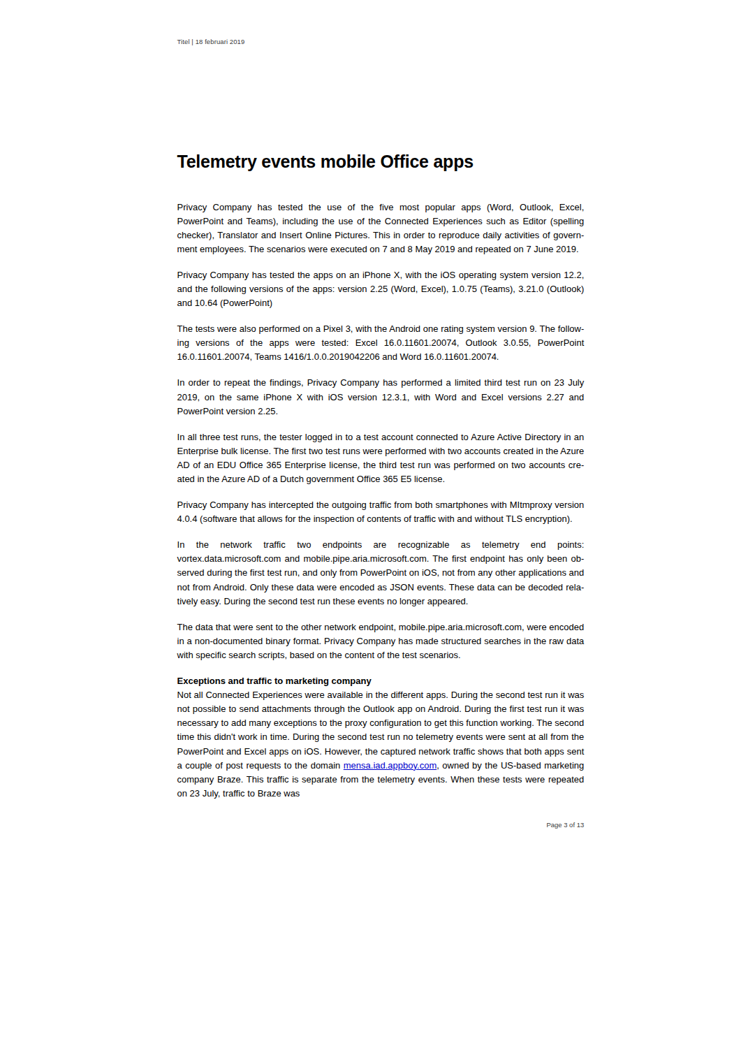Titel | 18 februari 2019
Telemetry events mobile Office apps
Privacy Company has tested the use of the five most popular apps (Word, Outlook, Excel, PowerPoint and Teams), including the use of the Connected Experiences such as Editor (spelling checker), Translator and Insert Online Pictures. This in order to reproduce daily activities of government employees. The scenarios were executed on 7 and 8 May 2019 and repeated on 7 June 2019.
Privacy Company has tested the apps on an iPhone X, with the iOS operating system version 12.2, and the following versions of the apps: version 2.25 (Word, Excel), 1.0.75 (Teams), 3.21.0 (Outlook) and 10.64 (PowerPoint)
The tests were also performed on a Pixel 3, with the Android one rating system version 9. The following versions of the apps were tested: Excel 16.0.11601.20074, Outlook 3.0.55, PowerPoint 16.0.11601.20074, Teams 1416/1.0.0.2019042206 and Word 16.0.11601.20074.
In order to repeat the findings, Privacy Company has performed a limited third test run on 23 July 2019, on the same iPhone X with iOS version 12.3.1, with Word and Excel versions 2.27 and PowerPoint version 2.25.
In all three test runs, the tester logged in to a test account connected to Azure Active Directory in an Enterprise bulk license. The first two test runs were performed with two accounts created in the Azure AD of an EDU Office 365 Enterprise license, the third test run was performed on two accounts created in the Azure AD of a Dutch government Office 365 E5 license.
Privacy Company has intercepted the outgoing traffic from both smartphones with MItmproxy version 4.0.4 (software that allows for the inspection of contents of traffic with and without TLS encryption).
In the network traffic two endpoints are recognizable as telemetry end points: vortex.data.microsoft.com and mobile.pipe.aria.microsoft.com. The first endpoint has only been observed during the first test run, and only from PowerPoint on iOS, not from any other applications and not from Android. Only these data were encoded as JSON events. These data can be decoded relatively easy. During the second test run these events no longer appeared.
The data that were sent to the other network endpoint, mobile.pipe.aria.microsoft.com, were encoded in a non-documented binary format. Privacy Company has made structured searches in the raw data with specific search scripts, based on the content of the test scenarios.
Exceptions and traffic to marketing company
Not all Connected Experiences were available in the different apps. During the second test run it was not possible to send attachments through the Outlook app on Android. During the first test run it was necessary to add many exceptions to the proxy configuration to get this function working. The second time this didn't work in time. During the second test run no telemetry events were sent at all from the PowerPoint and Excel apps on iOS. However, the captured network traffic shows that both apps sent a couple of post requests to the domain mensa.iad.appboy.com, owned by the US-based marketing company Braze. This traffic is separate from the telemetry events. When these tests were repeated on 23 July, traffic to Braze was
Page 3 of 13